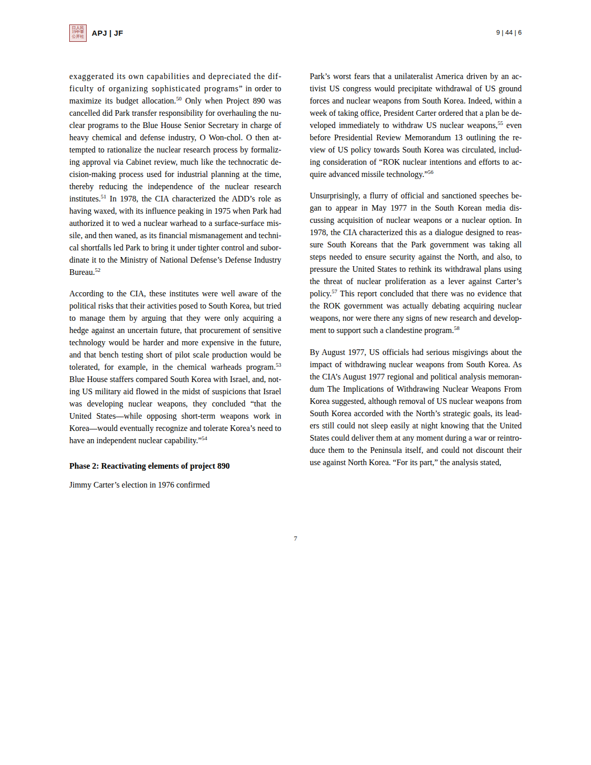日人民
19中華
公开社
APJ | JF
9 | 44 | 6
exaggerated its own capabilities and depreciated the difficulty of organizing sophisticated programs” in order to maximize its budget allocation.50 Only when Project 890 was cancelled did Park transfer responsibility for overhauling the nuclear programs to the Blue House Senior Secretary in charge of heavy chemical and defense industry, O Won-chol. O then attempted to rationalize the nuclear research process by formalizing approval via Cabinet review, much like the technocratic decision-making process used for industrial planning at the time, thereby reducing the independence of the nuclear research institutes.51 In 1978, the CIA characterized the ADD’s role as having waxed, with its influence peaking in 1975 when Park had authorized it to wed a nuclear warhead to a surface-surface missile, and then waned, as its financial mismanagement and technical shortfalls led Park to bring it under tighter control and subordinate it to the Ministry of National Defense’s Defense Industry Bureau.52
According to the CIA, these institutes were well aware of the political risks that their activities posed to South Korea, but tried to manage them by arguing that they were only acquiring a hedge against an uncertain future, that procurement of sensitive technology would be harder and more expensive in the future, and that bench testing short of pilot scale production would be tolerated, for example, in the chemical warheads program.53 Blue House staffers compared South Korea with Israel, and, noting US military aid flowed in the midst of suspicions that Israel was developing nuclear weapons, they concluded “that the United States—while opposing short-term weapons work in Korea—would eventually recognize and tolerate Korea’s need to have an independent nuclear capability.”54
Phase 2: Reactivating elements of project 890
Jimmy Carter’s election in 1976 confirmed
Park’s worst fears that a unilateralist America driven by an activist US congress would precipitate withdrawal of US ground forces and nuclear weapons from South Korea. Indeed, within a week of taking office, President Carter ordered that a plan be developed immediately to withdraw US nuclear weapons,55 even before Presidential Review Memorandum 13 outlining the review of US policy towards South Korea was circulated, including consideration of “ROK nuclear intentions and efforts to acquire advanced missile technology.”56
Unsurprisingly, a flurry of official and sanctioned speeches began to appear in May 1977 in the South Korean media discussing acquisition of nuclear weapons or a nuclear option. In 1978, the CIA characterized this as a dialogue designed to reassure South Koreans that the Park government was taking all steps needed to ensure security against the North, and also, to pressure the United States to rethink its withdrawal plans using the threat of nuclear proliferation as a lever against Carter’s policy.57 This report concluded that there was no evidence that the ROK government was actually debating acquiring nuclear weapons, nor were there any signs of new research and development to support such a clandestine program.58
By August 1977, US officials had serious misgivings about the impact of withdrawing nuclear weapons from South Korea. As the CIA’s August 1977 regional and political analysis memorandum The Implications of Withdrawing Nuclear Weapons From Korea suggested, although removal of US nuclear weapons from South Korea accorded with the North’s strategic goals, its leaders still could not sleep easily at night knowing that the United States could deliver them at any moment during a war or reintroduce them to the Peninsula itself, and could not discount their use against North Korea. “For its part,” the analysis stated,
7